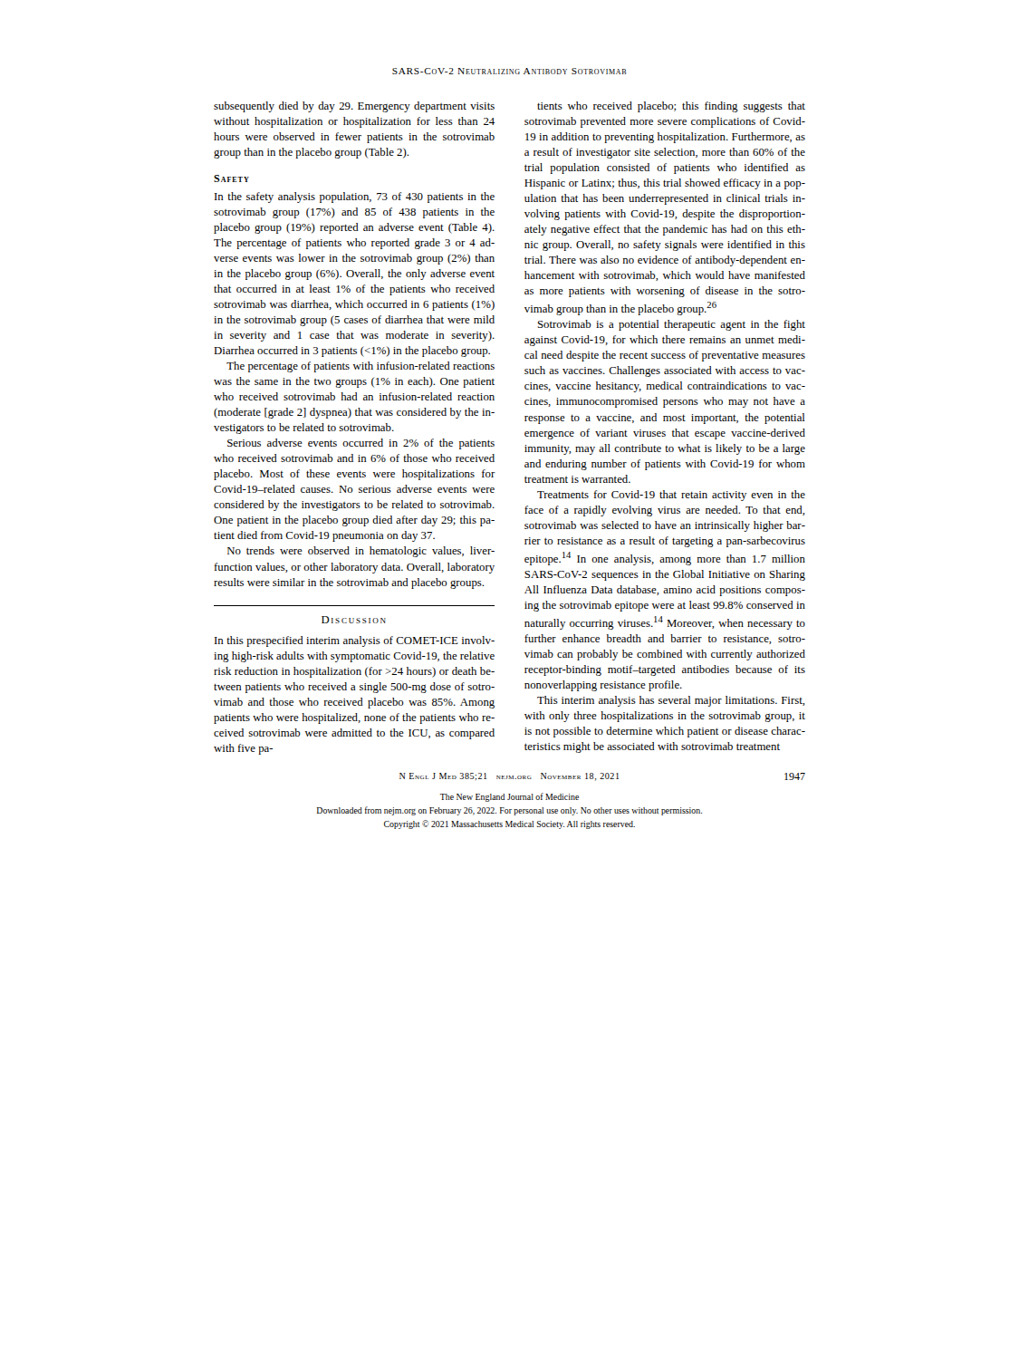SARS-CoV-2 Neutralizing Antibody Sotrovimab
subsequently died by day 29. Emergency department visits without hospitalization or hospitalization for less than 24 hours were observed in fewer patients in the sotrovimab group than in the placebo group (Table 2).
Safety
In the safety analysis population, 73 of 430 patients in the sotrovimab group (17%) and 85 of 438 patients in the placebo group (19%) reported an adverse event (Table 4). The percentage of patients who reported grade 3 or 4 adverse events was lower in the sotrovimab group (2%) than in the placebo group (6%). Overall, the only adverse event that occurred in at least 1% of the patients who received sotrovimab was diarrhea, which occurred in 6 patients (1%) in the sotrovimab group (5 cases of diarrhea that were mild in severity and 1 case that was moderate in severity). Diarrhea occurred in 3 patients (<1%) in the placebo group.
The percentage of patients with infusion-related reactions was the same in the two groups (1% in each). One patient who received sotrovimab had an infusion-related reaction (moderate [grade 2] dyspnea) that was considered by the investigators to be related to sotrovimab.
Serious adverse events occurred in 2% of the patients who received sotrovimab and in 6% of those who received placebo. Most of these events were hospitalizations for Covid-19–related causes. No serious adverse events were considered by the investigators to be related to sotrovimab. One patient in the placebo group died after day 29; this patient died from Covid-19 pneumonia on day 37.
No trends were observed in hematologic values, liver-function values, or other laboratory data. Overall, laboratory results were similar in the sotrovimab and placebo groups.
Discussion
In this prespecified interim analysis of COMET-ICE involving high-risk adults with symptomatic Covid-19, the relative risk reduction in hospitalization (for >24 hours) or death between patients who received a single 500-mg dose of sotrovimab and those who received placebo was 85%. Among patients who were hospitalized, none of the patients who received sotrovimab were admitted to the ICU, as compared with five pa-
tients who received placebo; this finding suggests that sotrovimab prevented more severe complications of Covid-19 in addition to preventing hospitalization. Furthermore, as a result of investigator site selection, more than 60% of the trial population consisted of patients who identified as Hispanic or Latinx; thus, this trial showed efficacy in a population that has been underrepresented in clinical trials involving patients with Covid-19, despite the disproportionately negative effect that the pandemic has had on this ethnic group. Overall, no safety signals were identified in this trial. There was also no evidence of antibody-dependent enhancement with sotrovimab, which would have manifested as more patients with worsening of disease in the sotrovimab group than in the placebo group.26
Sotrovimab is a potential therapeutic agent in the fight against Covid-19, for which there remains an unmet medical need despite the recent success of preventative measures such as vaccines. Challenges associated with access to vaccines, vaccine hesitancy, medical contraindications to vaccines, immunocompromised persons who may not have a response to a vaccine, and most important, the potential emergence of variant viruses that escape vaccine-derived immunity, may all contribute to what is likely to be a large and enduring number of patients with Covid-19 for whom treatment is warranted.
Treatments for Covid-19 that retain activity even in the face of a rapidly evolving virus are needed. To that end, sotrovimab was selected to have an intrinsically higher barrier to resistance as a result of targeting a pan-sarbecovirus epitope.14 In one analysis, among more than 1.7 million SARS-CoV-2 sequences in the Global Initiative on Sharing All Influenza Data database, amino acid positions composing the sotrovimab epitope were at least 99.8% conserved in naturally occurring viruses.14 Moreover, when necessary to further enhance breadth and barrier to resistance, sotrovimab can probably be combined with currently authorized receptor-binding motif–targeted antibodies because of its nonoverlapping resistance profile.
This interim analysis has several major limitations. First, with only three hospitalizations in the sotrovimab group, it is not possible to determine which patient or disease characteristics might be associated with sotrovimab treatment
N Engl J Med 385;21 nejm.org November 18, 2021
1947
The New England Journal of Medicine
Downloaded from nejm.org on February 26, 2022. For personal use only. No other uses without permission.
Copyright © 2021 Massachusetts Medical Society. All rights reserved.